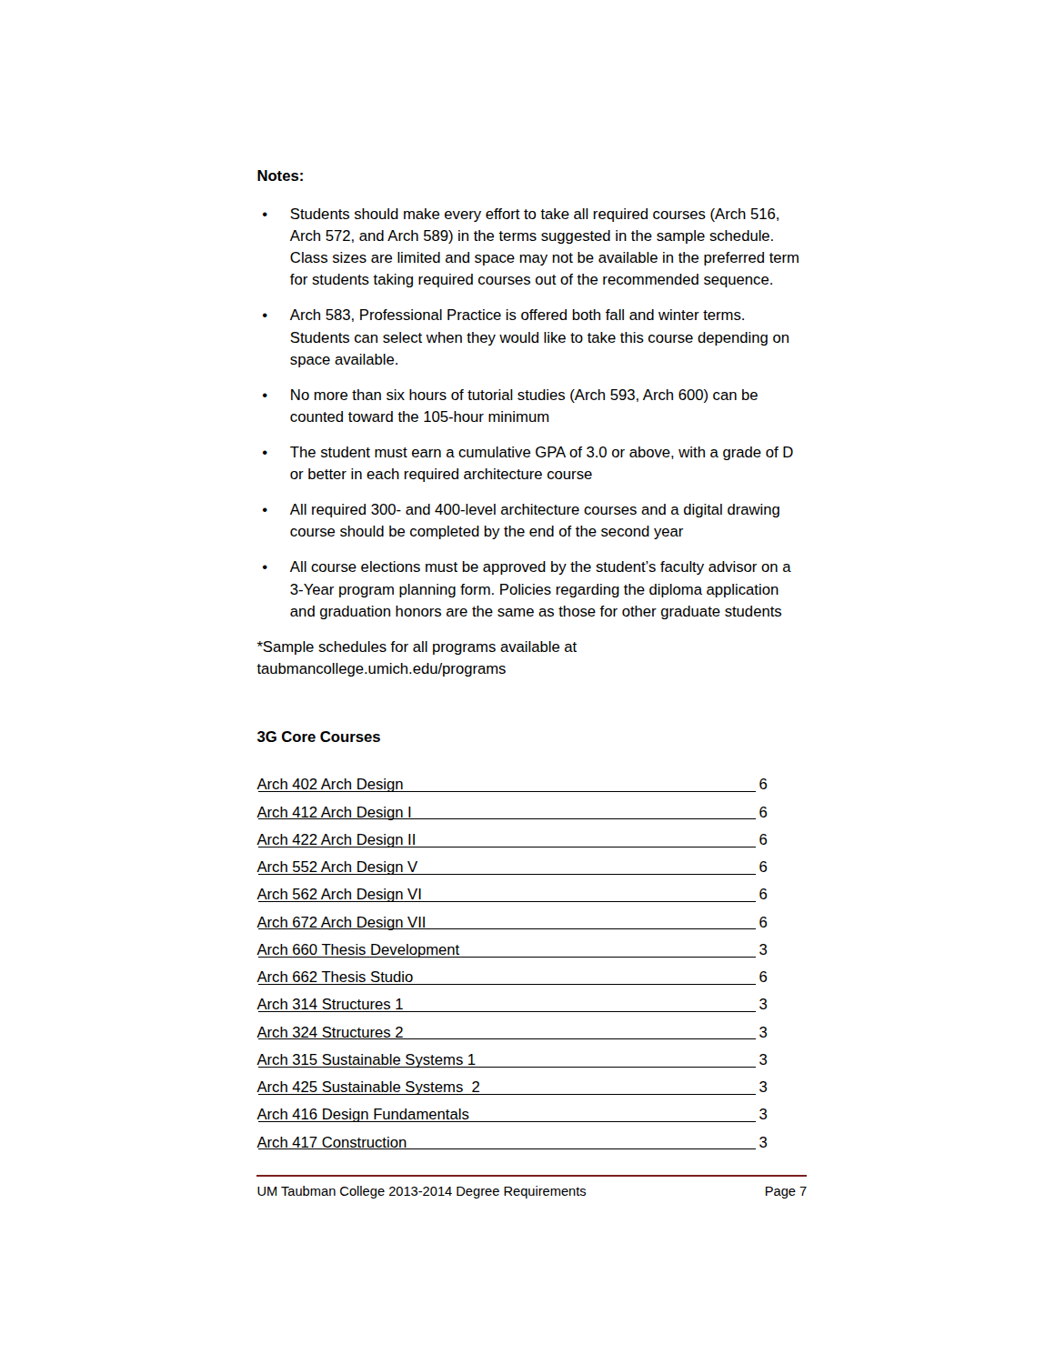Notes:
Students should make every effort to take all required courses (Arch 516, Arch 572, and Arch 589) in the terms suggested in the sample schedule. Class sizes are limited and space may not be available in the preferred term for students taking required courses out of the recommended sequence.
Arch 583, Professional Practice is offered both fall and winter terms. Students can select when they would like to take this course depending on space available.
No more than six hours of tutorial studies (Arch 593, Arch 600) can be counted toward the 105-hour minimum
The student must earn a cumulative GPA of 3.0 or above, with a grade of D or better in each required architecture course
All required 300- and 400-level architecture courses and a digital drawing course should be completed by the end of the second year
All course elections must be approved by the student’s faculty advisor on a 3-Year program planning form. Policies regarding the diploma application and graduation honors are the same as those for other graduate students
*Sample schedules for all programs available at taubmancollege.umich.edu/programs
3G Core Courses
| Arch 402 Arch Design | | 6 |
| Arch 412 Arch Design I | | 6 |
| Arch 422 Arch Design II | | 6 |
| Arch 552 Arch Design V | | 6 |
| Arch 562 Arch Design VI | | 6 |
| Arch 672 Arch Design VII | | 6 |
| Arch 660 Thesis Development | | 3 |
| Arch 662 Thesis Studio | | 6 |
| Arch 314 Structures 1 | | 3 |
| Arch 324 Structures 2 | | 3 |
| Arch 315 Sustainable Systems 1 | | 3 |
| Arch 425 Sustainable Systems 2 | | 3 |
| Arch 416 Design Fundamentals | | 3 |
| Arch 417 Construction | | 3 |
UM Taubman College 2013-2014 Degree Requirements
Page 7